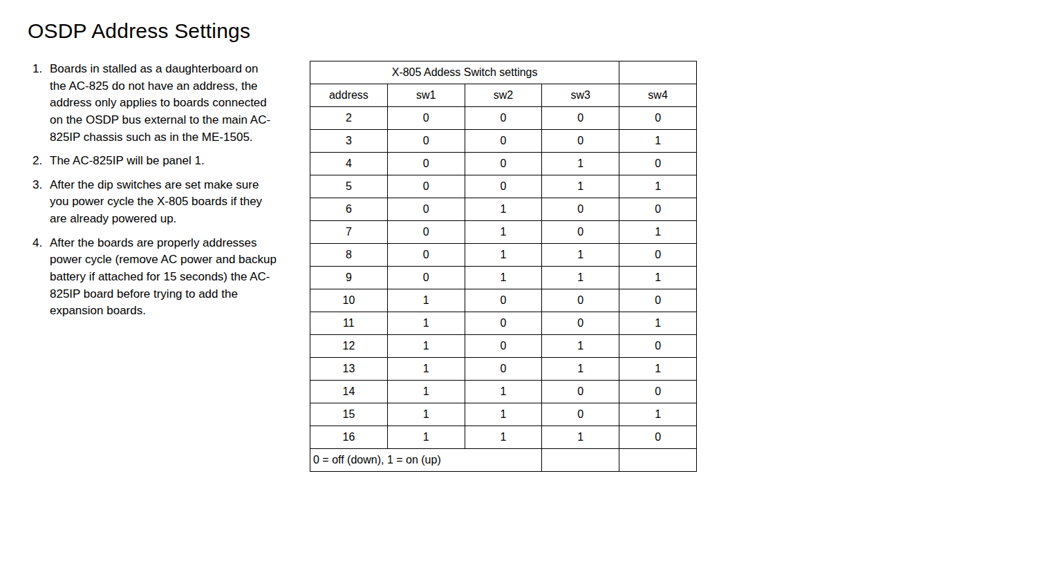OSDP Address Settings
Boards in stalled as a daughterboard on the AC-825 do not have an address, the address only applies to boards connected on the OSDP bus external to the main AC-825IP chassis such as in the ME-1505.
The AC-825IP will be panel 1.
After the dip switches are set make sure you power cycle the X-805 boards if they are already powered up.
After the boards are properly addresses power cycle (remove AC power and backup battery if attached for 15 seconds) the AC-825IP board before trying to add the expansion boards.
| X-805 Addess Switch settings | |
| address | sw1 | sw2 | sw3 | sw4 |
| 2 | 0 | 0 | 0 | 0 |
| 3 | 0 | 0 | 0 | 1 |
| 4 | 0 | 0 | 1 | 0 |
| 5 | 0 | 0 | 1 | 1 |
| 6 | 0 | 1 | 0 | 0 |
| 7 | 0 | 1 | 0 | 1 |
| 8 | 0 | 1 | 1 | 0 |
| 9 | 0 | 1 | 1 | 1 |
| 10 | 1 | 0 | 0 | 0 |
| 11 | 1 | 0 | 0 | 1 |
| 12 | 1 | 0 | 1 | 0 |
| 13 | 1 | 0 | 1 | 1 |
| 14 | 1 | 1 | 0 | 0 |
| 15 | 1 | 1 | 0 | 1 |
| 16 | 1 | 1 | 1 | 0 |
| 0 = off (down), 1 = on (up) | | |